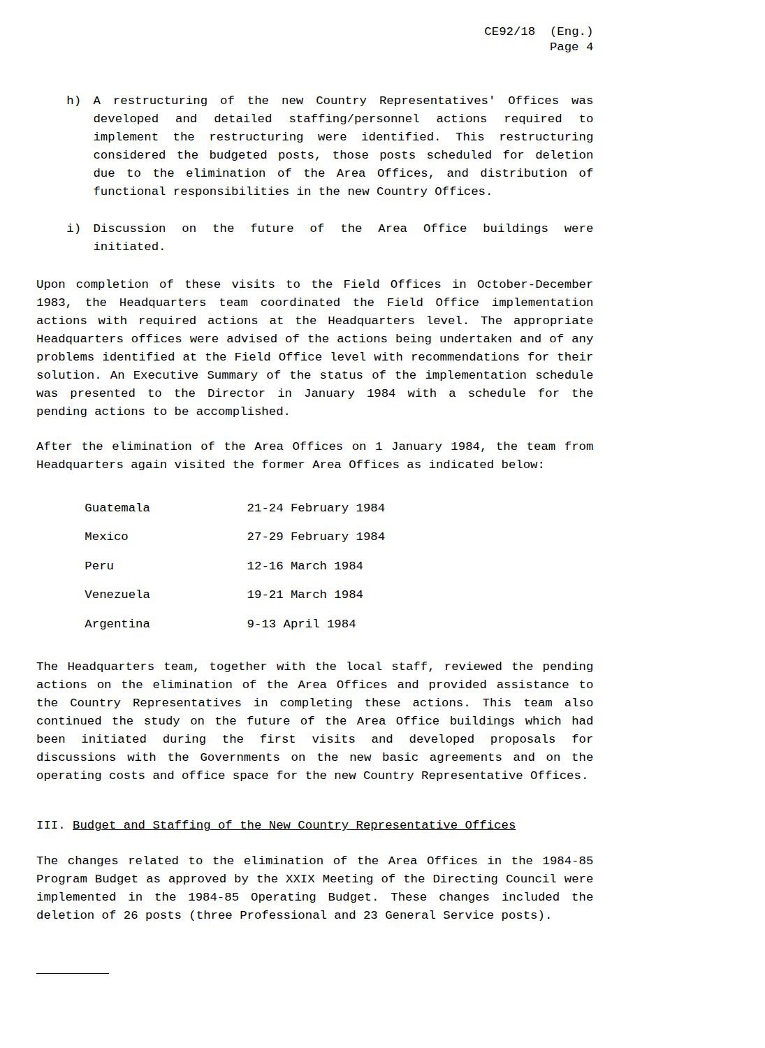CE92/18 (Eng.)
Page 4
h) A restructuring of the new Country Representatives' Offices was developed and detailed staffing/personnel actions required to implement the restructuring were identified. This restructuring considered the budgeted posts, those posts scheduled for deletion due to the elimination of the Area Offices, and distribution of functional responsibilities in the new Country Offices.
i) Discussion on the future of the Area Office buildings were initiated.
Upon completion of these visits to the Field Offices in October-December 1983, the Headquarters team coordinated the Field Office implementation actions with required actions at the Headquarters level. The appropriate Headquarters offices were advised of the actions being undertaken and of any problems identified at the Field Office level with recommendations for their solution. An Executive Summary of the status of the implementation schedule was presented to the Director in January 1984 with a schedule for the pending actions to be accomplished.
After the elimination of the Area Offices on 1 January 1984, the team from Headquarters again visited the former Area Offices as indicated below:
| Guatemala | 21-24 February 1984 |
| Mexico | 27-29 February 1984 |
| Peru | 12-16 March 1984 |
| Venezuela | 19-21 March 1984 |
| Argentina | 9-13 April 1984 |
The Headquarters team, together with the local staff, reviewed the pending actions on the elimination of the Area Offices and provided assistance to the Country Representatives in completing these actions. This team also continued the study on the future of the Area Office buildings which had been initiated during the first visits and developed proposals for discussions with the Governments on the new basic agreements and on the operating costs and office space for the new Country Representative Offices.
III. Budget and Staffing of the New Country Representative Offices
The changes related to the elimination of the Area Offices in the 1984-85 Program Budget as approved by the XXIX Meeting of the Directing Council were implemented in the 1984-85 Operating Budget. These changes included the deletion of 26 posts (three Professional and 23 General Service posts).